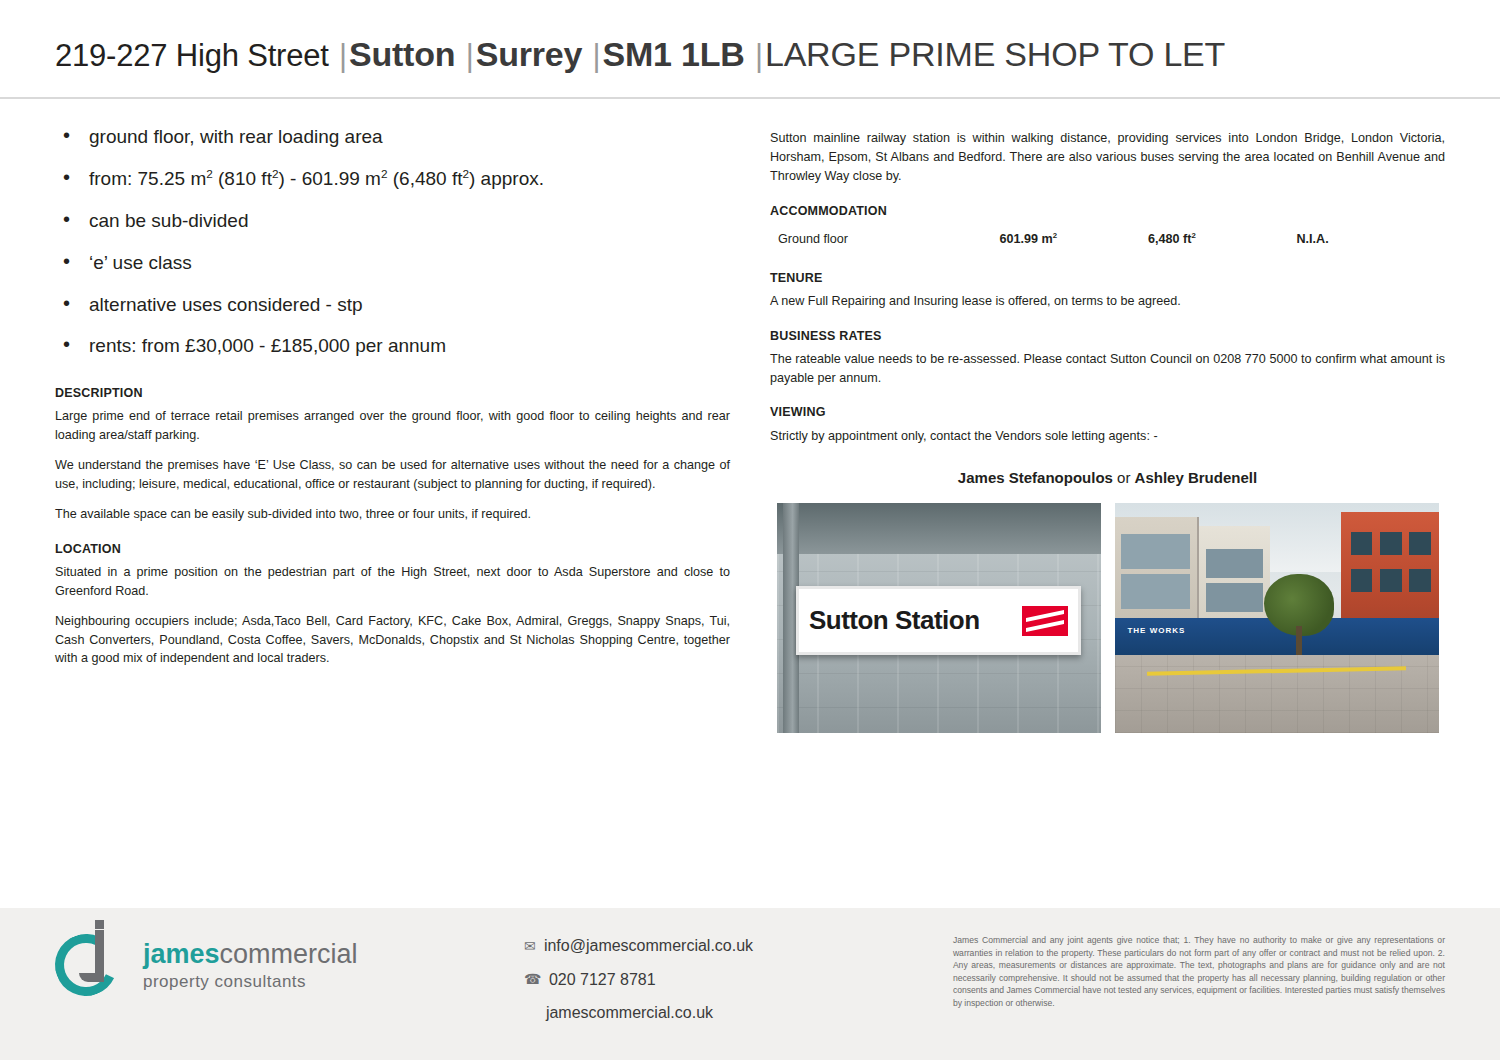219-227 High Street |Sutton |Surrey |SM1 1LB |LARGE PRIME SHOP TO LET
ground floor, with rear loading area
from: 75.25 m2 (810 ft2) - 601.99 m2 (6,480 ft2) approx.
can be sub-divided
‘e’ use class
alternative uses considered - stp
rents: from £30,000 - £185,000 per annum
DESCRIPTION
Large prime end of terrace retail premises arranged over the ground floor, with good floor to ceiling heights and rear loading area/staff parking.
We understand the premises have ‘E’ Use Class, so can be used for alternative uses without the need for a change of use, including; leisure, medical, educational, office or restaurant (subject to planning for ducting, if required).
The available space can be easily sub-divided into two, three or four units, if required.
LOCATION
Situated in a prime position on the pedestrian part of the High Street, next door to Asda Superstore and close to Greenford Road.
Neighbouring occupiers include; Asda,Taco Bell, Card Factory, KFC, Cake Box, Admiral, Greggs, Snappy Snaps, Tui, Cash Converters, Poundland, Costa Coffee, Savers, McDonalds, Chopstix and St Nicholas Shopping Centre, together with a good mix of independent and local traders.
Sutton mainline railway station is within walking distance, providing services into London Bridge, London Victoria, Horsham, Epsom, St Albans and Bedford. There are also various buses serving the area located on Benhill Avenue and Throwley Way close by.
ACCOMMODATION
| Ground floor | 601.99 m 2 | 6,480 ft 2 | N.I.A. |
TENURE
A new Full Repairing and Insuring lease is offered, on terms to be agreed.
BUSINESS RATES
The rateable value needs to be re-assessed. Please contact Sutton Council on 0208 770 5000 to confirm what amount is payable per annum.
VIEWING
Strictly by appointment only, contact the Vendors sole letting agents: -
James Stefanopoulos or Ashley Brudenell
Sutton Station
THE WORKS
jamescommercial
property consultants
✉info@jamescommercial.co.uk
☎020 7127 8781
jamescommercial.co.uk
James Commercial and any joint agents give notice that; 1. They have no authority to make or give any representations or warranties in relation to the property. These particulars do not form part of any offer or contract and must not be relied upon. 2. Any areas, measurements or distances are approximate. The text, photographs and plans are for guidance only and are not necessarily comprehensive. It should not be assumed that the property has all necessary planning, building regulation or other consents and James Commercial have not tested any services, equipment or facilities. Interested parties must satisfy themselves by inspection or otherwise.